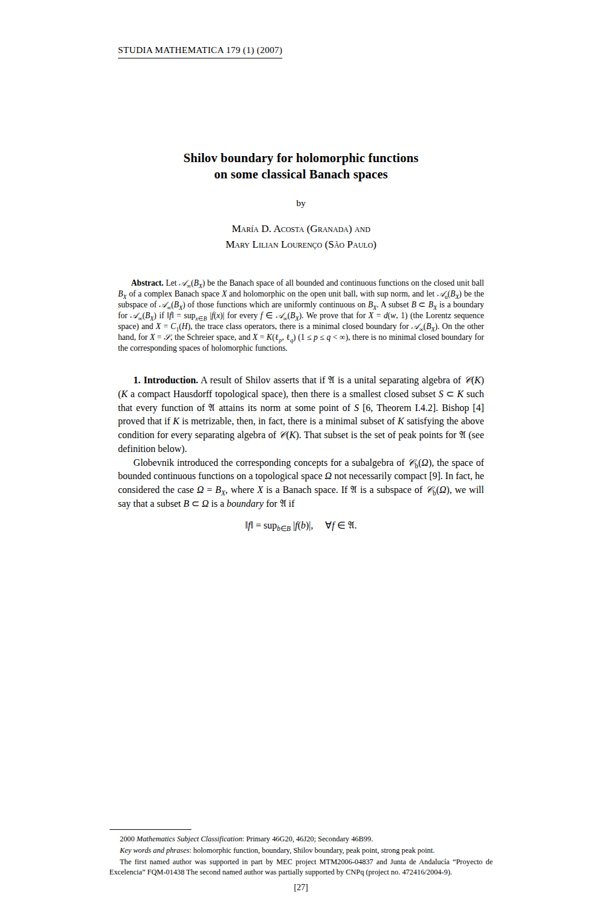STUDIA MATHEMATICA 179 (1) (2007)
Shilov boundary for holomorphic functions
on some classical Banach spaces
by
María D. Acosta (Granada) and
Mary Lilian Lourenço (São Paulo)
Abstract. Let 𝒜∞(BX) be the Banach space of all bounded and continuous functions on the closed unit ball BX of a complex Banach space X and holomorphic on the open unit ball, with sup norm, and let 𝒜u(BX) be the subspace of 𝒜∞(BX) of those functions which are uniformly continuous on BX. A subset B ⊂ BX is a boundary for 𝒜∞(BX) if ‖f‖ = supx∈B |f(x)| for every f ∈ 𝒜∞(BX). We prove that for X = d(w, 1) (the Lorentz sequence space) and X = C1(H), the trace class operators, there is a minimal closed boundary for 𝒜∞(BX). On the other hand, for X = 𝒮, the Schreier space, and X = K(ℓp, ℓq) (1 ≤ p ≤ q < ∞), there is no minimal closed boundary for the corresponding spaces of holomorphic functions.
1. Introduction. A result of Shilov asserts that if 𝔄 is a unital separating algebra of 𝒞(K) (K a compact Hausdorff topological space), then there is a smallest closed subset S ⊂ K such that every function of 𝔄 attains its norm at some point of S [6, Theorem I.4.2]. Bishop [4] proved that if K is metrizable, then, in fact, there is a minimal subset of K satisfying the above condition for every separating algebra of 𝒞(K). That subset is the set of peak points for 𝔄 (see definition below).
Globevnik introduced the corresponding concepts for a subalgebra of 𝒞b(Ω), the space of bounded continuous functions on a topological space Ω not necessarily compact [9]. In fact, he considered the case Ω = BX, where X is a Banach space. If 𝔄 is a subspace of 𝒞b(Ω), we will say that a subset B ⊂ Ω is a boundary for 𝔄 if
‖f‖ = supb∈B |f(b)|, ∀f ∈ 𝔄.
2000 Mathematics Subject Classification: Primary 46G20, 46J20; Secondary 46B99.
Key words and phrases: holomorphic function, boundary, Shilov boundary, peak point, strong peak point.
The first named author was supported in part by MEC project MTM2006-04837 and Junta de Andalucía “Proyecto de Excelencia” FQM-01438 The second named author was partially supported by CNPq (project no. 472416/2004-9).
[27]